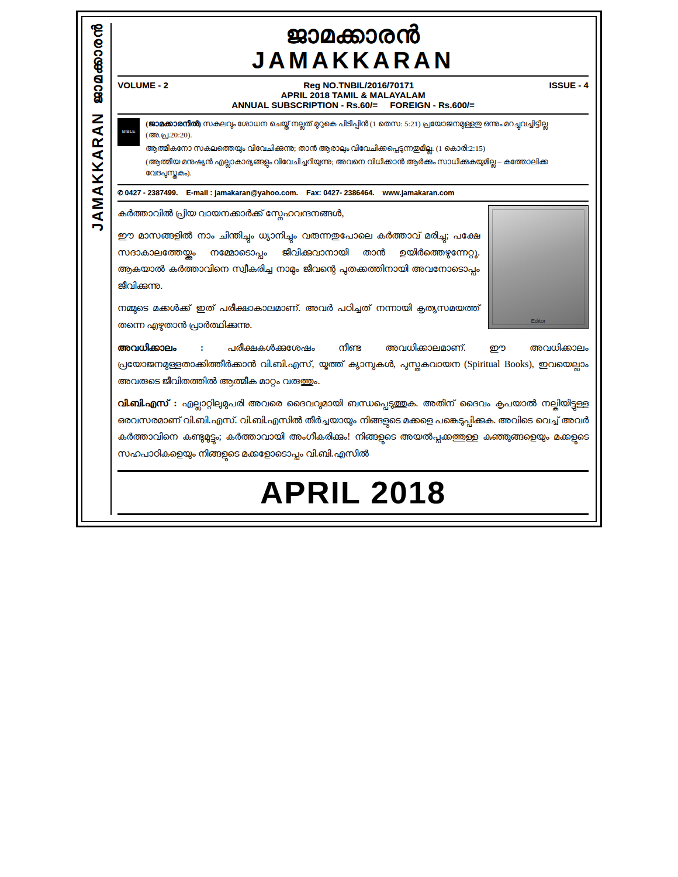ജാമക്കാരൻ
JAMAKKARAN
ജാമക്കാരൻ
JAMAKKARAN
VOLUME - 2 Reg NO.TNBIL/2016/70171 ISSUE - 4
APRIL 2018 TAMIL & MALAYALAM
ANNUAL SUBSCRIPTION - Rs.60/= FOREIGN - Rs.600/=
BIBLE
(ജാമക്കാരനിൽ) സകലവും ശോധന ചെയ്ത് നല്ലത് മുറുകെ പിടിപ്പിൻ (1 തെസ: 5:21) പ്രയോജനമുള്ളതു ഒന്നും മറച്ചുവച്ചിട്ടില്ല (അ.പ്ര.20:20).
ആത്മീകനോ സകലത്തെയും വിവേചിക്കുന്നു; താൻ ആരാലും വിവേചിക്കപ്പെടുന്നതുമില്ല. (1 കൊരി:2:15)
(ആത്മീയ മനുഷ്യൻ എല്ലാകാര്യങ്ങളും വിവേചിച്ചറിയുന്നു; അവനെ വിധിക്കാൻ ആർക്കും സാധിക്കുകയുമില്ല – കത്തോലിക്ക വേദപുസ്തകം).
✆ 0427 - 2387499. E-mail : jamakaran@yahoo.com. Fax: 0427- 2386464. www.jamakaran.com
Editor
കർത്താവിൽ പ്രിയ വായനക്കാർക്ക് സ്നേഹവന്ദനങ്ങൾ,
ഈ മാസങ്ങളിൽ നാം ചിന്തിച്ചും ധ്യാനിച്ചും വരുന്നതുപോലെ കർത്താവ് മരിച്ചു; പക്ഷേ സദാകാലത്തേയ്ക്കും നമ്മോടൊപ്പം ജീവിക്കുവാനായി താൻ ഉയിർത്തെഴുന്നേറ്റു. ആകയാൽ കർത്താവിനെ സ്വീകരിച്ച നാമും ജീവന്റെ പുതക്കത്തിനായി അവനോടൊപ്പം ജീവിക്കുന്നു.
നമ്മുടെ മക്കൾക്ക് ഇത് പരീക്ഷാകാലമാണ്. അവർ പഠിച്ചത് നന്നായി കൃത്യസമയത്ത് തന്നെ എഴുതാൻ പ്രാർത്ഥിക്കുന്നു.
അവധിക്കാലം : പരീക്ഷകൾക്കുശേഷം നീണ്ട അവധിക്കാലമാണ്. ഈ അവധിക്കാലം പ്രയോജനമുള്ളതാക്കിത്തീർക്കാൻ വി.ബി.എസ്, യൂത്ത് ക്യാമ്പുകൾ, പുസ്തകവായന (Spiritual Books), ഇവയെല്ലാം അവരുടെ ജീവിതത്തിൽ ആത്മീക മാറ്റം വരുത്തും.
വി.ബി.എസ് : എല്ലാറ്റിലുമുപരി അവരെ ദൈവവുമായി ബന്ധപ്പെടുത്തുക. അതിന് ദൈവം കൃപയാൽ നല്കിയിട്ടുള്ള ഒരവസരമാണ് വി.ബി.എസ്. വി.ബി.എസിൽ തീർച്ചയായും നിങ്ങളുടെ മക്കളെ പങ്കെടുപ്പിക്കുക. അവിടെ വെച്ച് അവർ കർത്താവിനെ കണ്ടുമുട്ടും; കർത്താവായി അംഗീകരിക്കും! നിങ്ങളുടെ അയൽപ്പക്കത്തുള്ള കുഞ്ഞുങ്ങളെയും മക്കളുടെ സഹപാഠികളെയും നിങ്ങളുടെ മക്കളോടൊപ്പം വി.ബി.എസിൽ
APRIL 2018